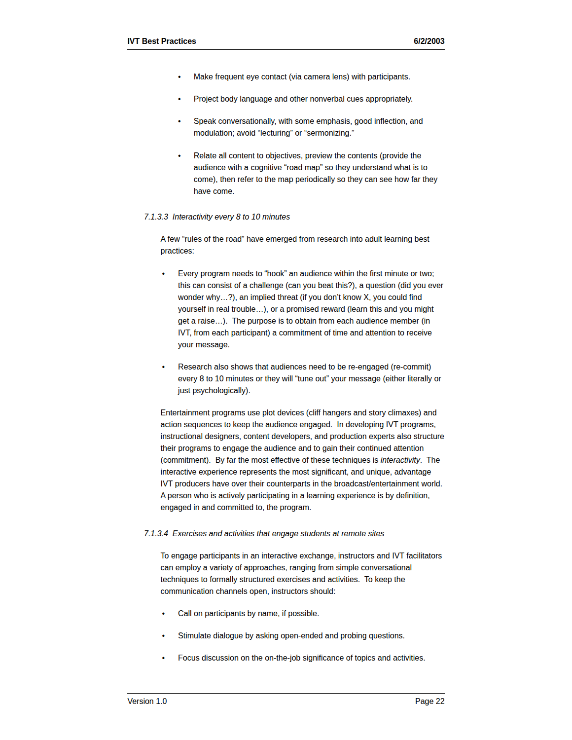IVT Best Practices 6/2/2003
Make frequent eye contact (via camera lens) with participants.
Project body language and other nonverbal cues appropriately.
Speak conversationally, with some emphasis, good inflection, and modulation; avoid “lecturing” or “sermonizing.”
Relate all content to objectives, preview the contents (provide the audience with a cognitive “road map” so they understand what is to come), then refer to the map periodically so they can see how far they have come.
7.1.3.3 Interactivity every 8 to 10 minutes
A few “rules of the road” have emerged from research into adult learning best practices:
Every program needs to “hook” an audience within the first minute or two; this can consist of a challenge (can you beat this?), a question (did you ever wonder why…?), an implied threat (if you don’t know X, you could find yourself in real trouble…), or a promised reward (learn this and you might get a raise…). The purpose is to obtain from each audience member (in IVT, from each participant) a commitment of time and attention to receive your message.
Research also shows that audiences need to be re-engaged (re-commit) every 8 to 10 minutes or they will “tune out” your message (either literally or just psychologically).
Entertainment programs use plot devices (cliff hangers and story climaxes) and action sequences to keep the audience engaged. In developing IVT programs, instructional designers, content developers, and production experts also structure their programs to engage the audience and to gain their continued attention (commitment). By far the most effective of these techniques is interactivity. The interactive experience represents the most significant, and unique, advantage IVT producers have over their counterparts in the broadcast/entertainment world. A person who is actively participating in a learning experience is by definition, engaged in and committed to, the program.
7.1.3.4 Exercises and activities that engage students at remote sites
To engage participants in an interactive exchange, instructors and IVT facilitators can employ a variety of approaches, ranging from simple conversational techniques to formally structured exercises and activities. To keep the communication channels open, instructors should:
Call on participants by name, if possible.
Stimulate dialogue by asking open-ended and probing questions.
Focus discussion on the on-the-job significance of topics and activities.
Version 1.0 Page 22